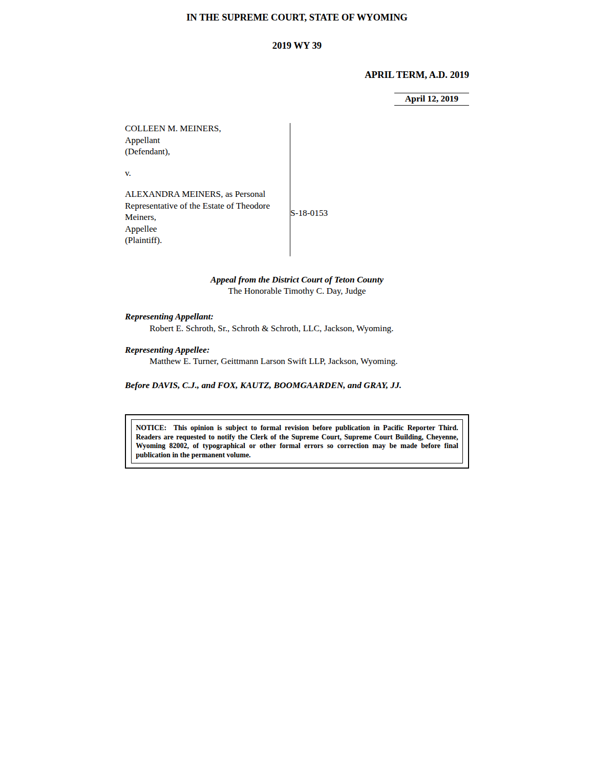IN THE SUPREME COURT, STATE OF WYOMING
2019 WY 39
APRIL TERM, A.D. 2019
April 12, 2019
| COLLEEN M. MEINERS, Appellant (Defendant), v. ALEXANDRA MEINERS, as Personal Representative of the Estate of Theodore Meiners, Appellee (Plaintiff). | S-18-0153 |
Appeal from the District Court of Teton County
The Honorable Timothy C. Day, Judge
Representing Appellant:
Robert E. Schroth, Sr., Schroth & Schroth, LLC, Jackson, Wyoming.
Representing Appellee:
Matthew E. Turner, Geittmann Larson Swift LLP, Jackson, Wyoming.
Before DAVIS, C.J., and FOX, KAUTZ, BOOMGAARDEN, and GRAY, JJ.
NOTICE: This opinion is subject to formal revision before publication in Pacific Reporter Third. Readers are requested to notify the Clerk of the Supreme Court, Supreme Court Building, Cheyenne, Wyoming 82002, of typographical or other formal errors so correction may be made before final publication in the permanent volume.